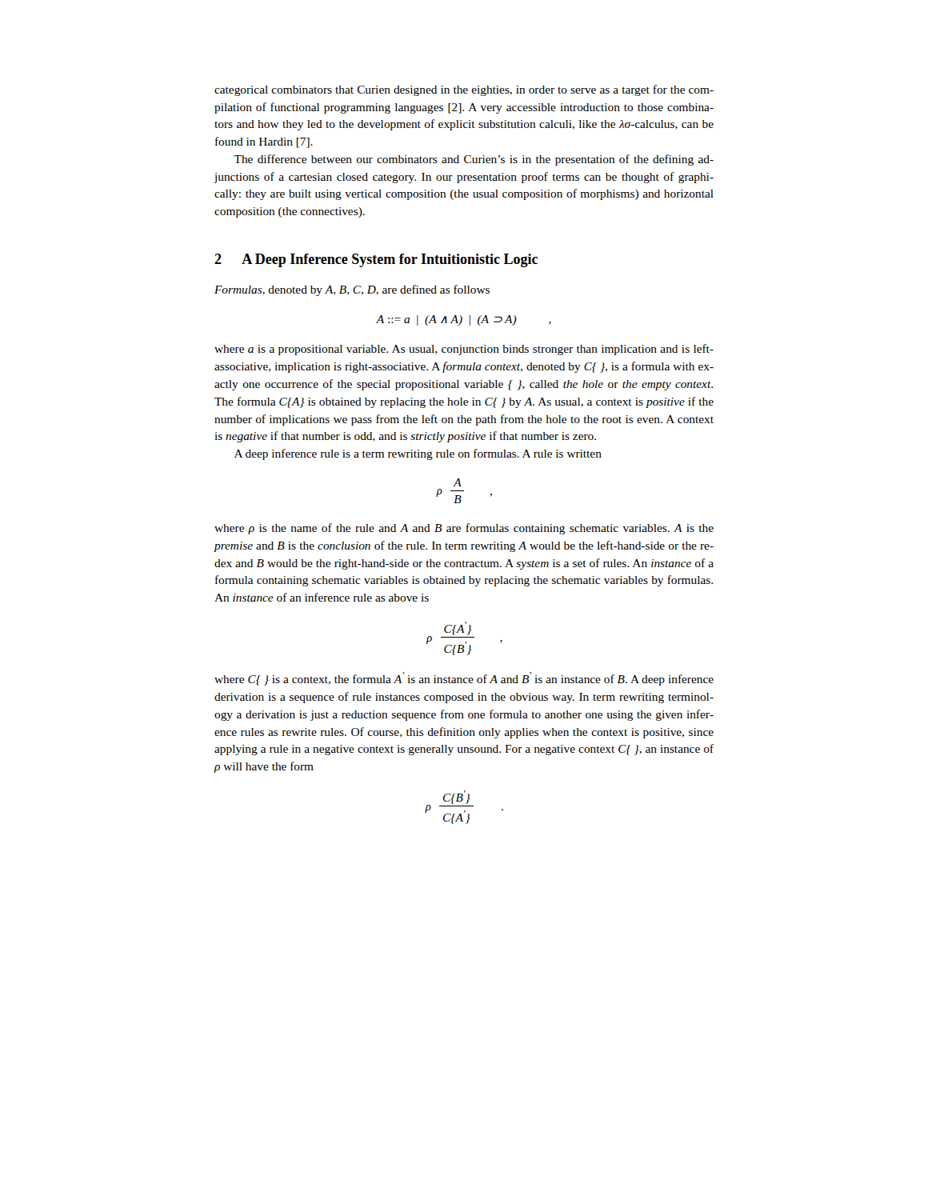categorical combinators that Curien designed in the eighties, in order to serve as a target for the compilation of functional programming languages [2]. A very accessible introduction to those combinators and how they led to the development of explicit substitution calculi, like the λσ-calculus, can be found in Hardin [7].
The difference between our combinators and Curien’s is in the presentation of the defining adjunctions of a cartesian closed category. In our presentation proof terms can be thought of graphically: they are built using vertical composition (the usual composition of morphisms) and horizontal composition (the connectives).
2 A Deep Inference System for Intuitionistic Logic
Formulas, denoted by A, B, C, D, are defined as follows
A ::= a | (A ∧ A) | (A ⊃ A),
where a is a propositional variable. As usual, conjunction binds stronger than implication and is left-associative, implication is right-associative. A formula context, denoted by C{ }, is a formula with exactly one occurrence of the special propositional variable { }, called the hole or the empty context. The formula C{A} is obtained by replacing the hole in C{ } by A. As usual, a context is positive if the number of implications we pass from the left on the path from the hole to the root is even. A context is negative if that number is odd, and is strictly positive if that number is zero.
A deep inference rule is a term rewriting rule on formulas. A rule is written
ρ A B ,
where ρ is the name of the rule and A and B are formulas containing schematic variables. A is the premise and B is the conclusion of the rule. In term rewriting A would be the left-hand-side or the redex and B would be the right-hand-side or the contractum. A system is a set of rules. An instance of a formula containing schematic variables is obtained by replacing the schematic variables by formulas. An instance of an inference rule as above is
ρ C{A′} C{B′} ,
where C{ } is a context, the formula A′ is an instance of A and B′ is an instance of B. A deep inference derivation is a sequence of rule instances composed in the obvious way. In term rewriting terminology a derivation is just a reduction sequence from one formula to another one using the given inference rules as rewrite rules. Of course, this definition only applies when the context is positive, since applying a rule in a negative context is generally unsound. For a negative context C{ }, an instance of ρ will have the form
ρ C{B′} C{A′} .